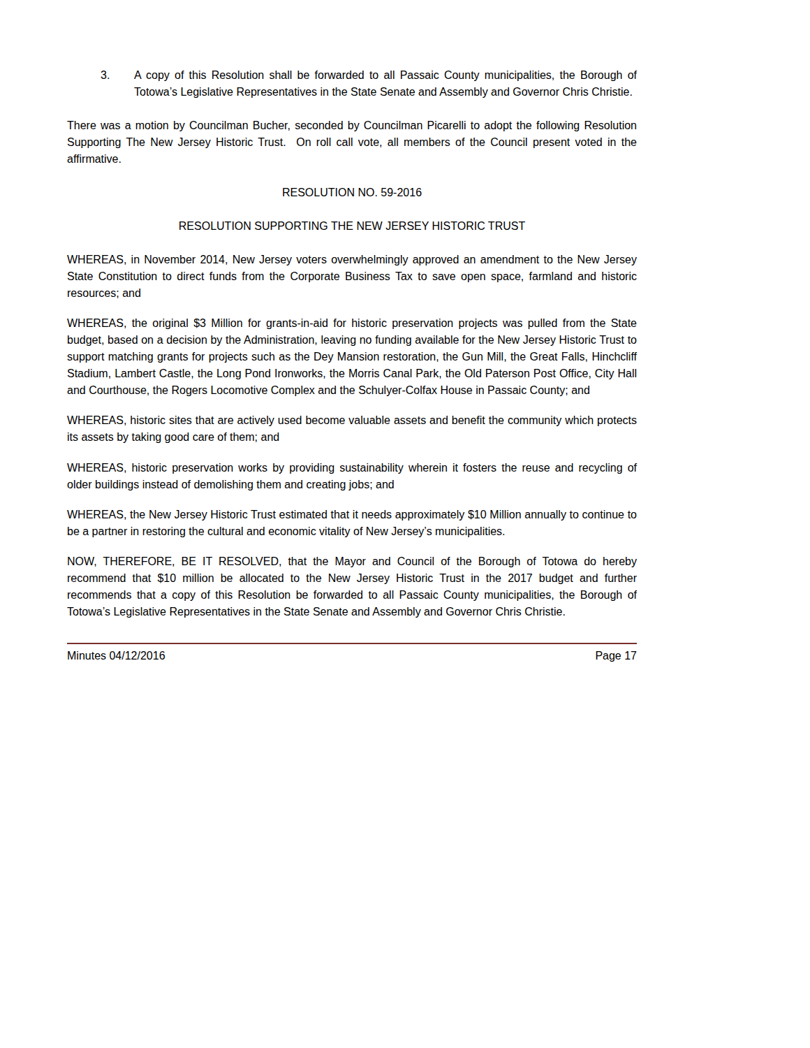3.
A copy of this Resolution shall be forwarded to all Passaic County municipalities, the Borough of Totowa’s Legislative Representatives in the State Senate and Assembly and Governor Chris Christie.
There was a motion by Councilman Bucher, seconded by Councilman Picarelli to adopt the following Resolution Supporting The New Jersey Historic Trust. On roll call vote, all members of the Council present voted in the affirmative.
RESOLUTION NO. 59-2016
RESOLUTION SUPPORTING THE NEW JERSEY HISTORIC TRUST
WHEREAS, in November 2014, New Jersey voters overwhelmingly approved an amendment to the New Jersey State Constitution to direct funds from the Corporate Business Tax to save open space, farmland and historic resources; and
WHEREAS, the original $3 Million for grants-in-aid for historic preservation projects was pulled from the State budget, based on a decision by the Administration, leaving no funding available for the New Jersey Historic Trust to support matching grants for projects such as the Dey Mansion restoration, the Gun Mill, the Great Falls, Hinchcliff Stadium, Lambert Castle, the Long Pond Ironworks, the Morris Canal Park, the Old Paterson Post Office, City Hall and Courthouse, the Rogers Locomotive Complex and the Schulyer-Colfax House in Passaic County; and
WHEREAS, historic sites that are actively used become valuable assets and benefit the community which protects its assets by taking good care of them; and
WHEREAS, historic preservation works by providing sustainability wherein it fosters the reuse and recycling of older buildings instead of demolishing them and creating jobs; and
WHEREAS, the New Jersey Historic Trust estimated that it needs approximately $10 Million annually to continue to be a partner in restoring the cultural and economic vitality of New Jersey’s municipalities.
NOW, THEREFORE, BE IT RESOLVED, that the Mayor and Council of the Borough of Totowa do hereby recommend that $10 million be allocated to the New Jersey Historic Trust in the 2017 budget and further recommends that a copy of this Resolution be forwarded to all Passaic County municipalities, the Borough of Totowa’s Legislative Representatives in the State Senate and Assembly and Governor Chris Christie.
Minutes 04/12/2016 Page 17